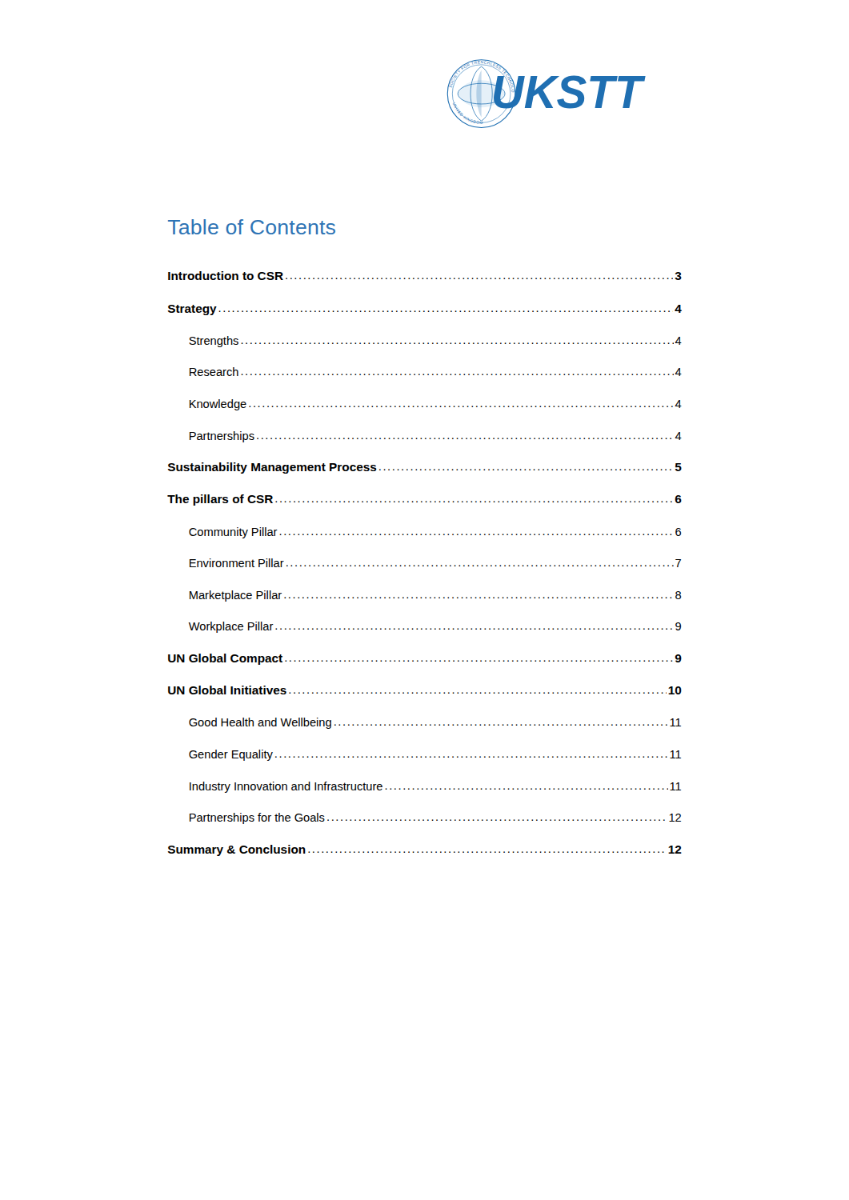SOCIETY FOR TRENCHLESS TECHNOLOGY UNITED KINGDOM UKSTT
Table of Contents
Introduction to CSR .................................................................................................. 3
Strategy ................................................................................................................. 4
Strengths ............................................................................................................. 4
Research ............................................................................................................. 4
Knowledge ........................................................................................................... 4
Partnerships ......................................................................................................... 4
Sustainability Management Process ..................................................................... 5
The pillars of CSR .................................................................................................. 6
Community Pillar ..................................................................................................... 6
Environment Pillar ................................................................................................... 7
Marketplace Pillar ................................................................................................... 8
Workplace Pillar ..................................................................................................... 9
UN Global Compact ................................................................................................ 9
UN Global Initiatives ............................................................................................ 10
Good Health and Wellbeing .................................................................................. 11
Gender Equality ..................................................................................................... 11
Industry Innovation and Infrastructure ................................................................ 11
Partnerships for the Goals ..................................................................................... 12
Summary & Conclusion ......................................................................................... 12